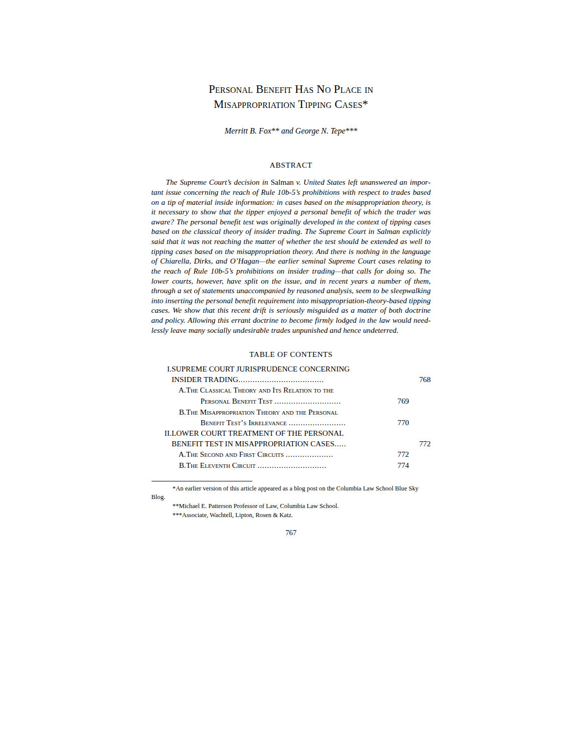Personal Benefit Has No Place in
Misappropriation Tipping Cases*
Merritt B. Fox** and George N. Tepe***
ABSTRACT
The Supreme Court’s decision in Salman v. United States left unanswered an important issue concerning the reach of Rule 10b-5’s prohibitions with respect to trades based on a tip of material inside information: in cases based on the misappropriation theory, is it necessary to show that the tipper enjoyed a personal benefit of which the trader was aware? The personal benefit test was originally developed in the context of tipping cases based on the classical theory of insider trading. The Supreme Court in Salman explicitly said that it was not reaching the matter of whether the test should be extended as well to tipping cases based on the misappropriation theory. And there is nothing in the language of Chiarella, Dirks, and O’Hagan—the earlier seminal Supreme Court cases relating to the reach of Rule 10b-5’s prohibitions on insider trading—that calls for doing so. The lower courts, however, have split on the issue, and in recent years a number of them, through a set of statements unaccompanied by reasoned analysis, seem to be sleepwalking into inserting the personal benefit requirement into misappropriation-theory-based tipping cases. We show that this recent drift is seriously misguided as a matter of both doctrine and policy. Allowing this errant doctrine to become firmly lodged in the law would needlessly leave many socially undesirable trades unpunished and hence undeterred.
TABLE OF CONTENTS
| I. | SUPREME COURT JURISPRUDENCE CONCERNING | |
| | INSIDER TRADING .................................... | 768 |
| | / A. / The Classical Theory and Its Relation to the / / | |
| | / / Personal Benefit Test ............................ / 769 / | |
| | / B. / The Misappropriation Theory and the Personal / / | |
| | / / Benefit Test’s Irrelevance ........................ / 770 / | |
| II. | LOWER COURT TREATMENT OF THE PERSONAL | |
| | BENEFIT TEST IN MISAPPROPRIATION CASES ..... | 772 |
| | / A. / The Second and First Circuits .................... / 772 / | |
| | / B. / The Eleventh Circuit ............................. / 774 / | |
*An earlier version of this article appeared as a blog post on the Columbia Law School Blue Sky Blog.
**Michael E. Patterson Professor of Law, Columbia Law School.
***Associate, Wachtell, Lipton, Rosen & Katz.
767